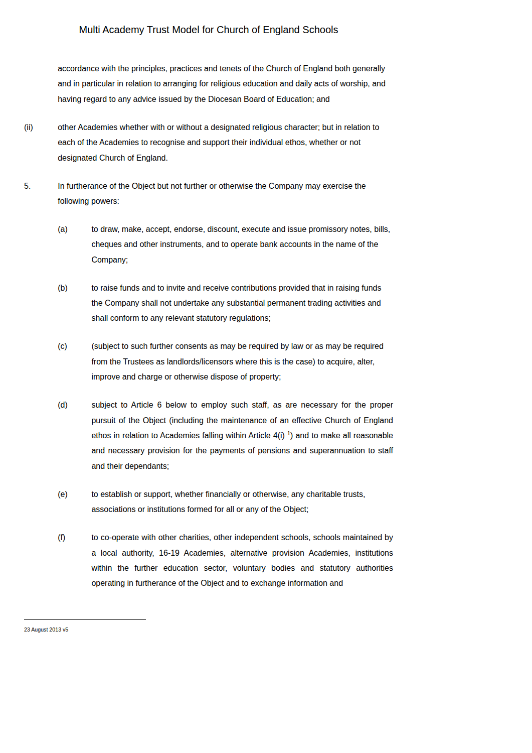Multi Academy Trust Model for Church of England Schools
accordance with the principles, practices and tenets of the Church of England both generally and in particular in relation to arranging for religious education and daily acts of worship, and having regard to any advice issued by the Diocesan Board of Education; and
(ii) other Academies whether with or without a designated religious character; but in relation to each of the Academies to recognise and support their individual ethos, whether or not designated Church of England.
5. In furtherance of the Object but not further or otherwise the Company may exercise the following powers:
(a) to draw, make, accept, endorse, discount, execute and issue promissory notes, bills, cheques and other instruments, and to operate bank accounts in the name of the Company;
(b) to raise funds and to invite and receive contributions provided that in raising funds the Company shall not undertake any substantial permanent trading activities and shall conform to any relevant statutory regulations;
(c) (subject to such further consents as may be required by law or as may be required from the Trustees as landlords/licensors where this is the case) to acquire, alter, improve and charge or otherwise dispose of property;
(d) subject to Article 6 below to employ such staff, as are necessary for the proper pursuit of the Object (including the maintenance of an effective Church of England ethos in relation to Academies falling within Article 4(i) 1) and to make all reasonable and necessary provision for the payments of pensions and superannuation to staff and their dependants;
(e) to establish or support, whether financially or otherwise, any charitable trusts, associations or institutions formed for all or any of the Object;
(f) to co-operate with other charities, other independent schools, schools maintained by a local authority, 16-19 Academies, alternative provision Academies, institutions within the further education sector, voluntary bodies and statutory authorities operating in furtherance of the Object and to exchange information and
23 August 2013 v5